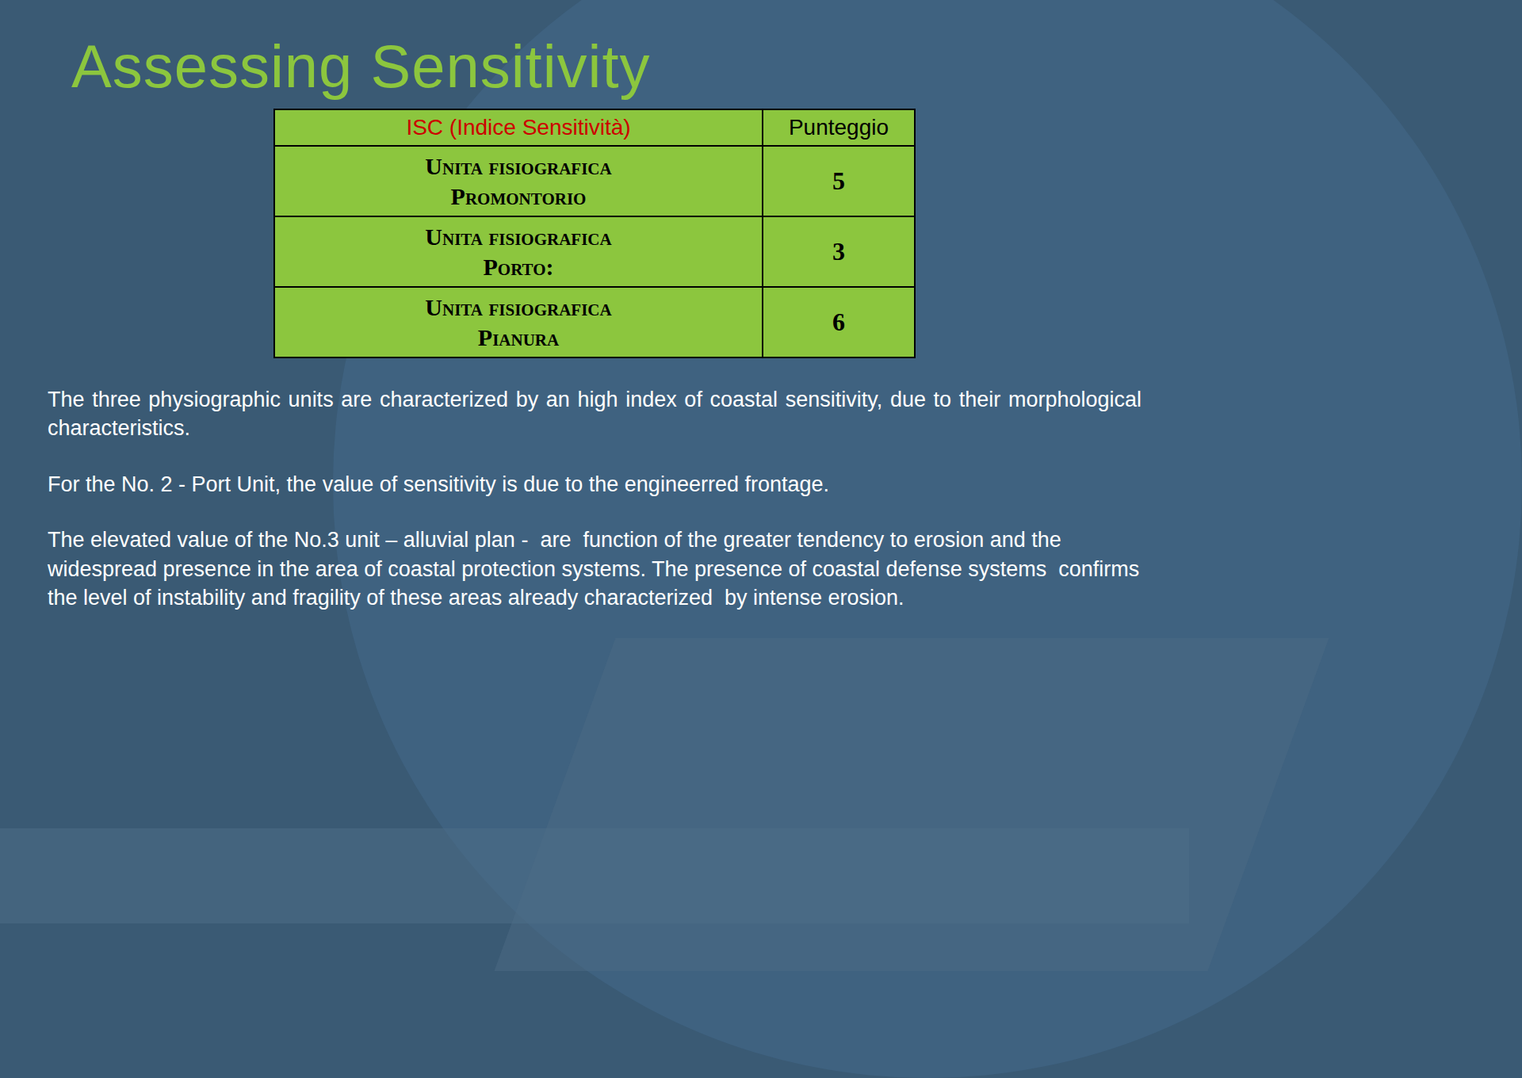Assessing Sensitivity
| ISC (Indice Sensitività) | Punteggio |
| --- | --- |
| Unita fisiografica Promontorio | 5 |
| Unita fisiografica Porto: | 3 |
| Unita fisiografica Pianura | 6 |
The three physiographic units are characterized by an high index of coastal sensitivity, due to their morphological characteristics.
For the No. 2 - Port Unit, the value of sensitivity is due to the engineerred frontage.
The elevated value of the No.3 unit – alluvial plan - are function of the greater tendency to erosion and the widespread presence in the area of coastal protection systems. The presence of coastal defense systems confirms the level of instability and fragility of these areas already characterized by intense erosion.